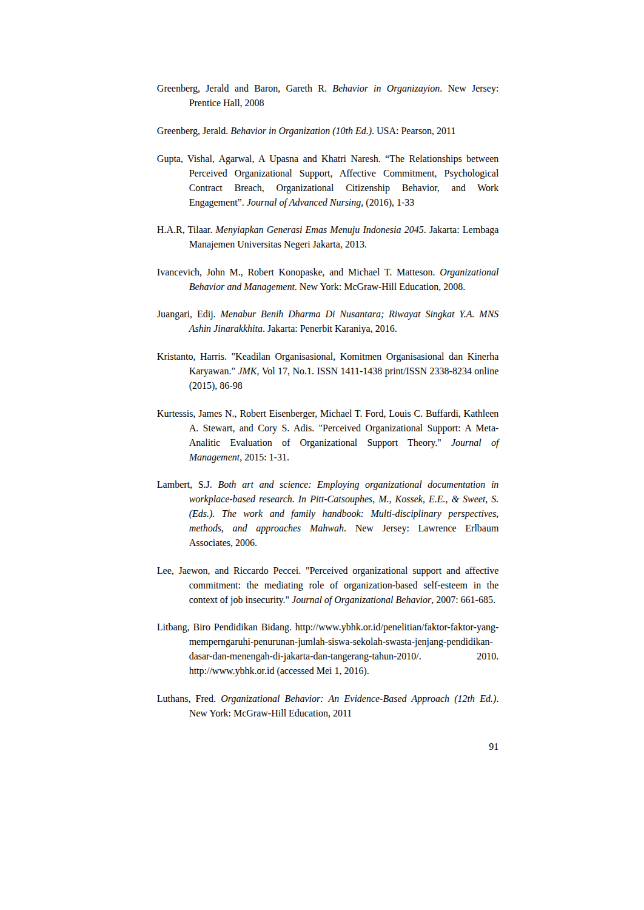Greenberg, Jerald and Baron, Gareth R. Behavior in Organizayion. New Jersey: Prentice Hall, 2008
Greenberg, Jerald. Behavior in Organization (10th Ed.). USA: Pearson, 2011
Gupta, Vishal, Agarwal, A Upasna and Khatri Naresh. “The Relationships between Perceived Organizational Support, Affective Commitment, Psychological Contract Breach, Organizational Citizenship Behavior, and Work Engagement”. Journal of Advanced Nursing, (2016), 1-33
H.A.R, Tilaar. Menyiapkan Generasi Emas Menuju Indonesia 2045. Jakarta: Lembaga Manajemen Universitas Negeri Jakarta, 2013.
Ivancevich, John M., Robert Konopaske, and Michael T. Matteson. Organizational Behavior and Management. New York: McGraw-Hill Education, 2008.
Juangari, Edij. Menabur Benih Dharma Di Nusantara; Riwayat Singkat Y.A. MNS Ashin Jinarakkhita. Jakarta: Penerbit Karaniya, 2016.
Kristanto, Harris. "Keadilan Organisasional, Komitmen Organisasional dan Kinerha Karyawan." JMK, Vol 17, No.1. ISSN 1411-1438 print/ISSN 2338-8234 online (2015), 86-98
Kurtessis, James N., Robert Eisenberger, Michael T. Ford, Louis C. Buffardi, Kathleen A. Stewart, and Cory S. Adis. "Perceived Organizational Support: A Meta-Analitic Evaluation of Organizational Support Theory." Journal of Management, 2015: 1-31.
Lambert, S.J. Both art and science: Employing organizational documentation in workplace-based research. In Pitt-Catsouphes, M., Kossek, E.E., & Sweet, S. (Eds.). The work and family handbook: Multi-disciplinary perspectives, methods, and approaches Mahwah. New Jersey: Lawrence Erlbaum Associates, 2006.
Lee, Jaewon, and Riccardo Peccei. "Perceived organizational support and affective commitment: the mediating role of organization-based self-esteem in the context of job insecurity." Journal of Organizational Behavior, 2007: 661-685.
Litbang, Biro Pendidikan Bidang. http://www.ybhk.or.id/penelitian/faktor-faktor-yang-memperngaruhi-penurunan-jumlah-siswa-sekolah-swasta-jenjang-pendidikan-dasar-dan-menengah-di-jakarta-dan-tangerang-tahun-2010/. 2010. http://www.ybhk.or.id (accessed Mei 1, 2016).
Luthans, Fred. Organizational Behavior: An Evidence-Based Approach (12th Ed.). New York: McGraw-Hill Education, 2011
91